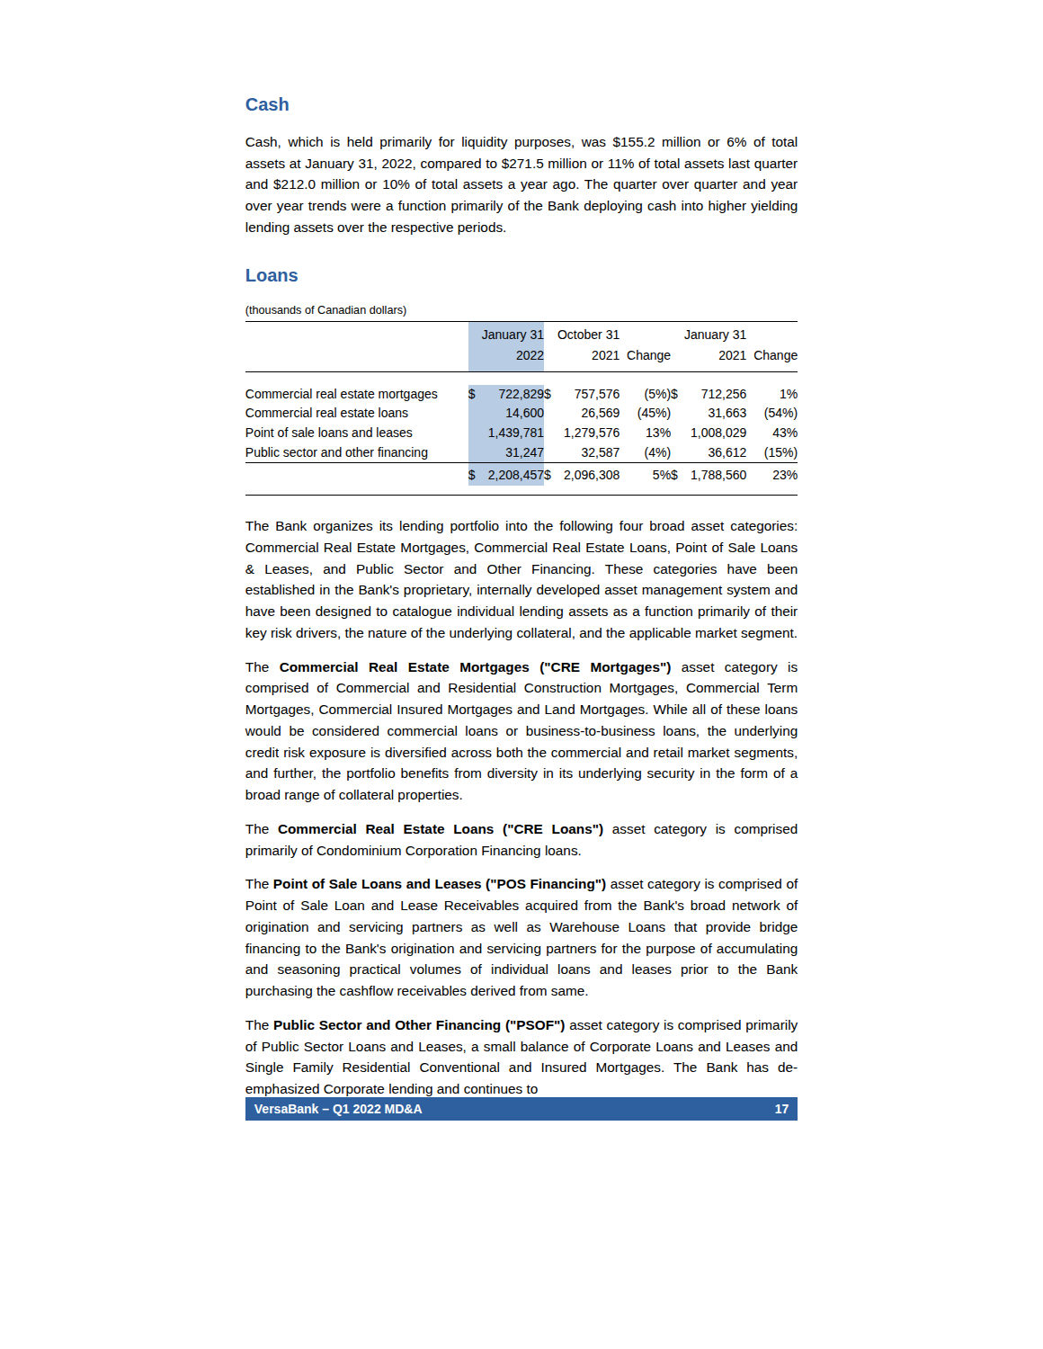Cash
Cash, which is held primarily for liquidity purposes, was $155.2 million or 6% of total assets at January 31, 2022, compared to $271.5 million or 11% of total assets last quarter and $212.0 million or 10% of total assets a year ago. The quarter over quarter and year over year trends were a function primarily of the Bank deploying cash into higher yielding lending assets over the respective periods.
Loans
(thousands of Canadian dollars)
| | January 31 | October 31 | | January 31 | |
| --- | --- | --- | --- | --- | --- |
| | 2022 | 2021 | Change | 2021 | Change |
| Commercial real estate mortgages | $ | 722,829 | $ | 757,576 | (5%) | $ | 712,256 | 1% |
| Commercial real estate loans | | 14,600 | | 26,569 | (45%) | | 31,663 | (54%) |
| Point of sale loans and leases | | 1,439,781 | | 1,279,576 | 13% | | 1,008,029 | 43% |
| Public sector and other financing | | 31,247 | | 32,587 | (4%) | | 36,612 | (15%) |
| | $ | 2,208,457 | $ | 2,096,308 | 5% | $ | 1,788,560 | 23% |
The Bank organizes its lending portfolio into the following four broad asset categories: Commercial Real Estate Mortgages, Commercial Real Estate Loans, Point of Sale Loans & Leases, and Public Sector and Other Financing. These categories have been established in the Bank's proprietary, internally developed asset management system and have been designed to catalogue individual lending assets as a function primarily of their key risk drivers, the nature of the underlying collateral, and the applicable market segment.
The Commercial Real Estate Mortgages ("CRE Mortgages") asset category is comprised of Commercial and Residential Construction Mortgages, Commercial Term Mortgages, Commercial Insured Mortgages and Land Mortgages. While all of these loans would be considered commercial loans or business-to-business loans, the underlying credit risk exposure is diversified across both the commercial and retail market segments, and further, the portfolio benefits from diversity in its underlying security in the form of a broad range of collateral properties.
The Commercial Real Estate Loans ("CRE Loans") asset category is comprised primarily of Condominium Corporation Financing loans.
The Point of Sale Loans and Leases ("POS Financing") asset category is comprised of Point of Sale Loan and Lease Receivables acquired from the Bank's broad network of origination and servicing partners as well as Warehouse Loans that provide bridge financing to the Bank's origination and servicing partners for the purpose of accumulating and seasoning practical volumes of individual loans and leases prior to the Bank purchasing the cashflow receivables derived from same.
The Public Sector and Other Financing ("PSOF") asset category is comprised primarily of Public Sector Loans and Leases, a small balance of Corporate Loans and Leases and Single Family Residential Conventional and Insured Mortgages. The Bank has de-emphasized Corporate lending and continues to
VersaBank – Q1 2022 MD&A 17